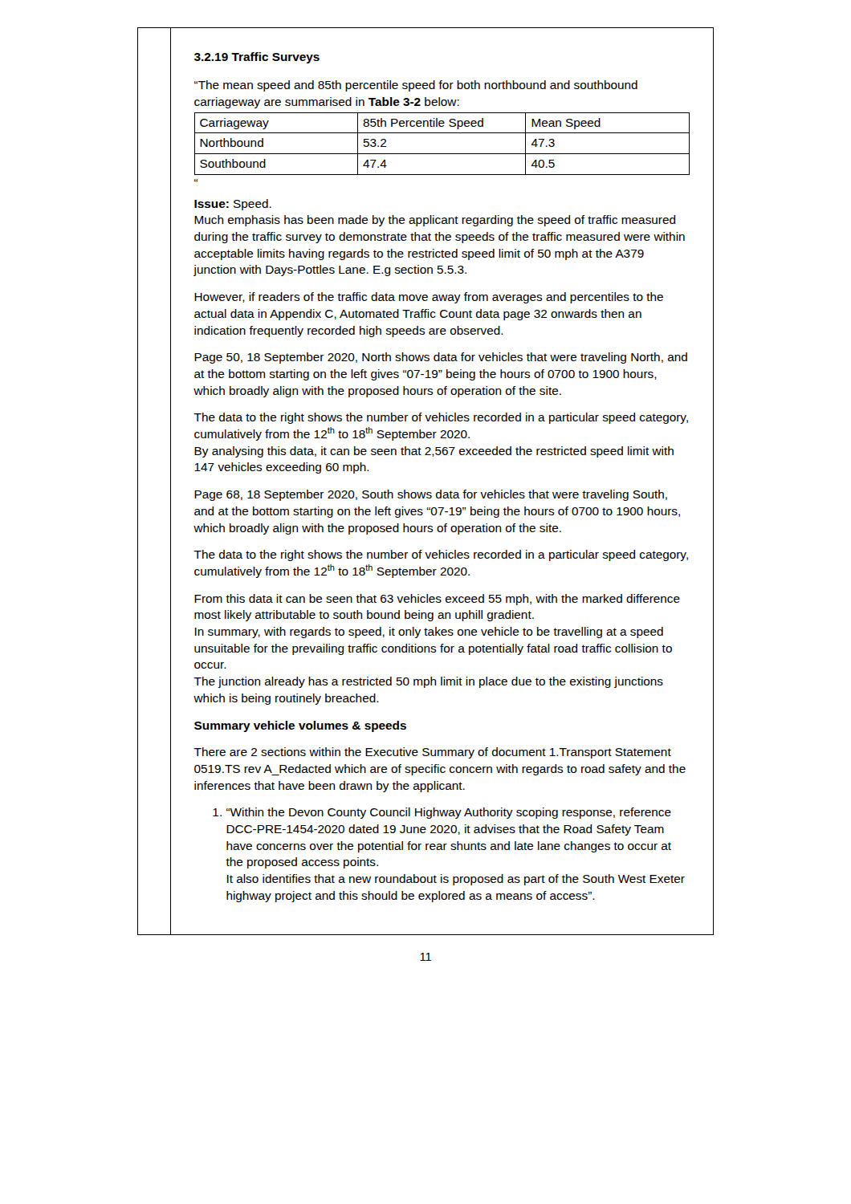3.2.19 Traffic Surveys
“The mean speed and 85th percentile speed for both northbound and southbound carriageway are summarised in Table 3-2 below:
| Carriageway | 85th Percentile Speed | Mean Speed |
| Northbound | 53.2 | 47.3 |
| Southbound | 47.4 | 40.5 |
“
Issue: Speed.
Much emphasis has been made by the applicant regarding the speed of traffic measured during the traffic survey to demonstrate that the speeds of the traffic measured were within acceptable limits having regards to the restricted speed limit of 50 mph at the A379 junction with Days-Pottles Lane. E.g section 5.5.3.
However, if readers of the traffic data move away from averages and percentiles to the actual data in Appendix C, Automated Traffic Count data page 32 onwards then an indication frequently recorded high speeds are observed.
Page 50, 18 September 2020, North shows data for vehicles that were traveling North, and at the bottom starting on the left gives “07-19” being the hours of 0700 to 1900 hours, which broadly align with the proposed hours of operation of the site.
The data to the right shows the number of vehicles recorded in a particular speed category, cumulatively from the 12th to 18th September 2020.
By analysing this data, it can be seen that 2,567 exceeded the restricted speed limit with 147 vehicles exceeding 60 mph.
Page 68, 18 September 2020, South shows data for vehicles that were traveling South, and at the bottom starting on the left gives “07-19” being the hours of 0700 to 1900 hours, which broadly align with the proposed hours of operation of the site.
The data to the right shows the number of vehicles recorded in a particular speed category, cumulatively from the 12th to 18th September 2020.
From this data it can be seen that 63 vehicles exceed 55 mph, with the marked difference most likely attributable to south bound being an uphill gradient.
In summary, with regards to speed, it only takes one vehicle to be travelling at a speed unsuitable for the prevailing traffic conditions for a potentially fatal road traffic collision to occur.
The junction already has a restricted 50 mph limit in place due to the existing junctions which is being routinely breached.
Summary vehicle volumes & speeds
There are 2 sections within the Executive Summary of document 1.Transport Statement 0519.TS rev A_Redacted which are of specific concern with regards to road safety and the inferences that have been drawn by the applicant.
“Within the Devon County Council Highway Authority scoping response, reference DCC-PRE-1454-2020 dated 19 June 2020, it advises that the Road Safety Team have concerns over the potential for rear shunts and late lane changes to occur at the proposed access points.
It also identifies that a new roundabout is proposed as part of the South West Exeter highway project and this should be explored as a means of access”.
11